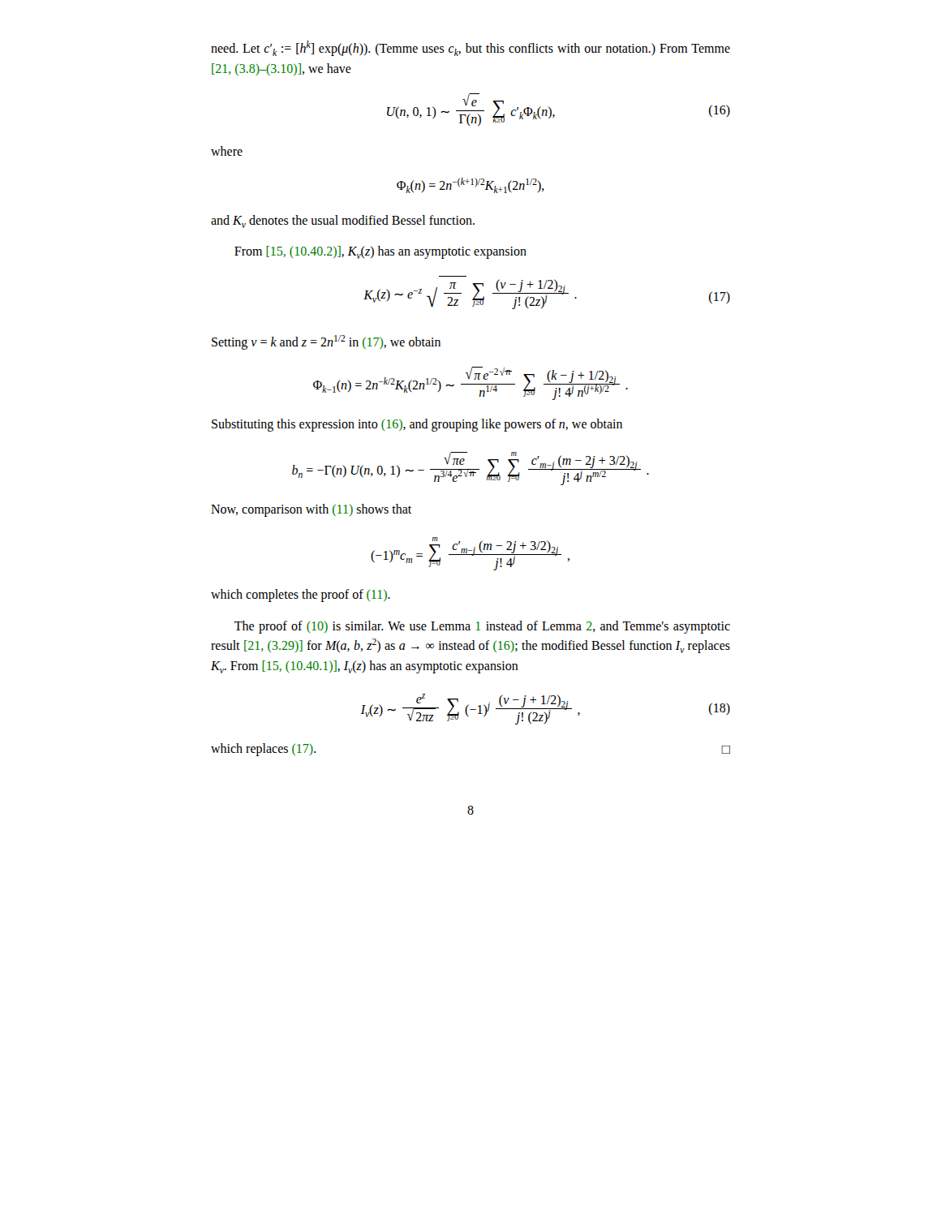need. Let c′k := [hk] exp(μ(h)). (Temme uses ck, but this conflicts with our notation.) From Temme [21, (3.8)–(3.10)], we have
U(n, 0, 1) ∼ e Γ(n) ∑k≥0 c′kΦk(n), (16)
where
Φk(n) = 2n−(k+1)/2Kk+1(2n1/2),
and Kν denotes the usual modified Bessel function.
From [15, (10.40.2)], Kν(z) has an asymptotic expansion
Kν(z) ∼ e−z π 2z ∑j≥0 (ν − j + 1/2)2j j! (2z)j . (17)
Setting ν = k and z = 2n1/2 in (17), we obtain
Φk−1(n) = 2n−k/2Kk(2n1/2) ∼ πe−2n n1/4 ∑j≥0 (k − j + 1/2)2j j! 4j n(j+k)/2 .
Substituting this expression into (16), and grouping like powers of n, we obtain
bn = −Γ(n) U(n, 0, 1) ∼ − πe n3/4e2n ∑m≥0 m∑j=0 c′m−j (m − 2j + 3/2)2j j! 4j nm/2 .
Now, comparison with (11) shows that
(−1)mcm = m∑j=0 c′m−j (m − 2j + 3/2)2j j! 4j ,
which completes the proof of (11).
The proof of (10) is similar. We use Lemma 1 instead of Lemma 2, and Temme's asymptotic result [21, (3.29)] for M(a, b, z2) as a → ∞ instead of (16); the modified Bessel function Iν replaces Kν. From [15, (10.40.1)], Iν(z) has an asymptotic expansion
Iν(z) ∼ ez 2πz ∑j≥0 (−1)j (ν − j + 1/2)2j j! (2z)j , (18)
which replaces (17). □
8